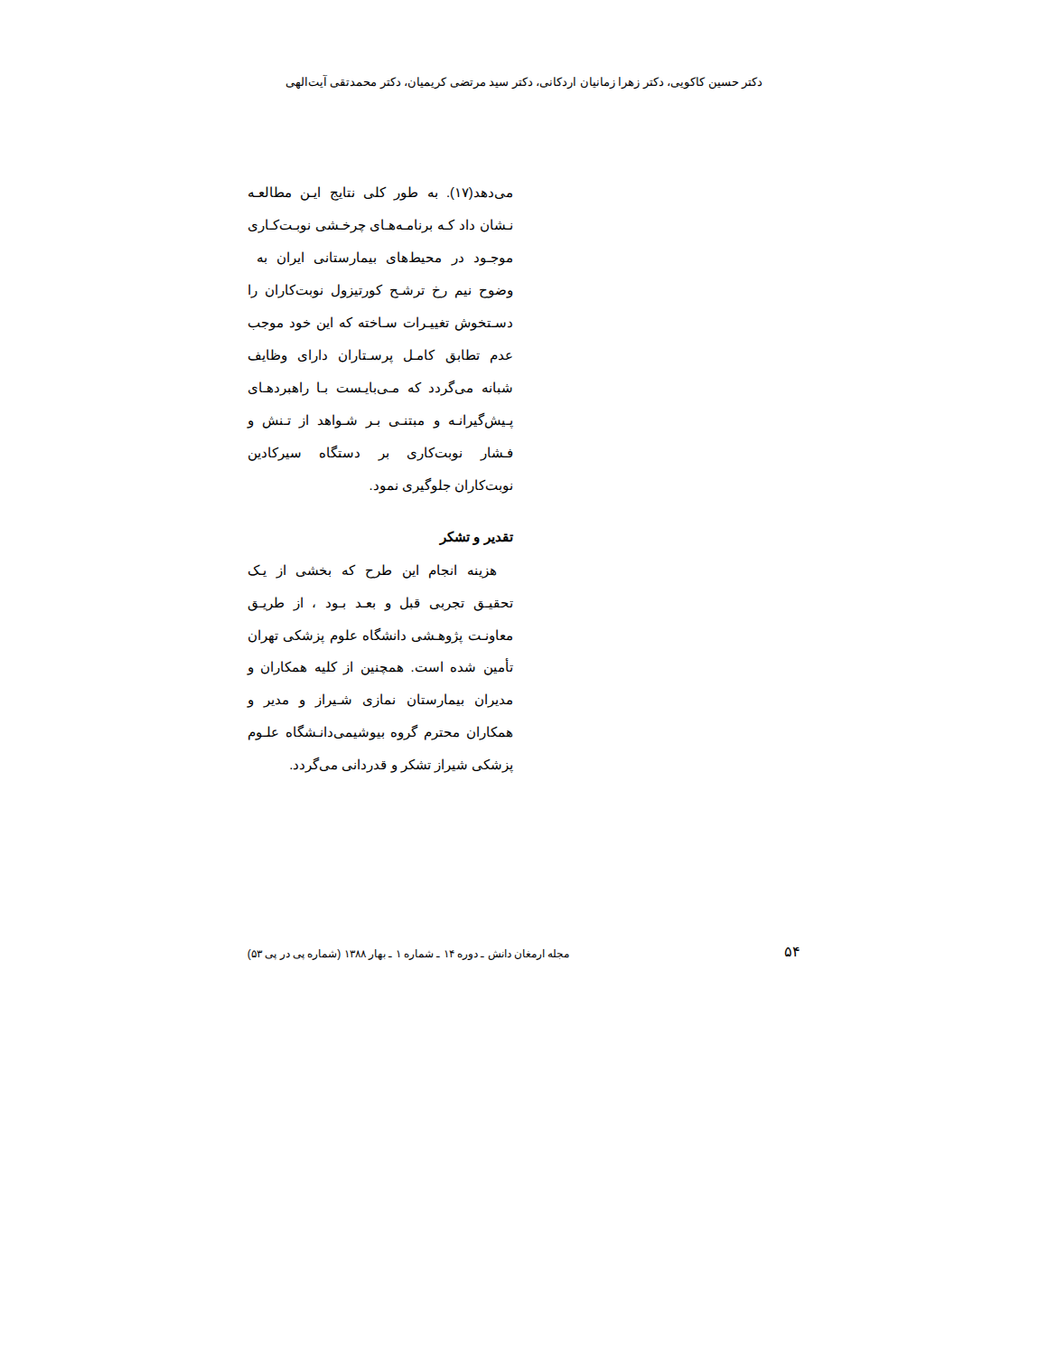دکتر حسین کاکویی، دکتر زهرا زمانیان اردکانی، دکتر سید مرتضی کریمیان، دکتر محمدتقی آیت‌الهی
می‌دهد(۱۷). به طور کلی نتایج ایـن مطالعـه نـشان داد کـه برنامـه‌هـای چرخـشی نوبـت‌کـاری موجـود در محیط‌های بیمارستانی ایران به وضوح نیم رخ ترشـح کورتیزول نوبت‌کاران را دسـتخوش تغییـرات سـاخته که این خود موجب عدم تطابق کامـل پرسـتاران دارای وظایف شبانه می‌گردد که مـی‌بایـست بـا راهبردهـای پـیش‌گیرانـه و مبتنـی بـر شـواهد از تـنش و فـشار نوبت‌کاری بر دستگاه سیرکادین نوبت‌کاران جلوگیری نمود.
تقدیر و تشکر
هزینه انجام این طرح که بخشی از یـک تحقیـق تجربی قبل و بعـد بـود ، از طریـق معاونـت پژوهـشی دانشگاه علوم پزشکی تهران تأمین شده است. همچنین از کلیه همکاران و مدیران بیمارستان نمازی شـیراز و مدیر و همکاران محترم گروه بیوشیمی‌دانـشگاه علـوم پزشکی شیراز تشکر و قدردانی می‌گردد.
۵۴ مجله ارمغان دانش ـ دوره ۱۴ ـ شماره ۱ ـ بهار ۱۳۸۸ (شماره پی در پی ۵۳)